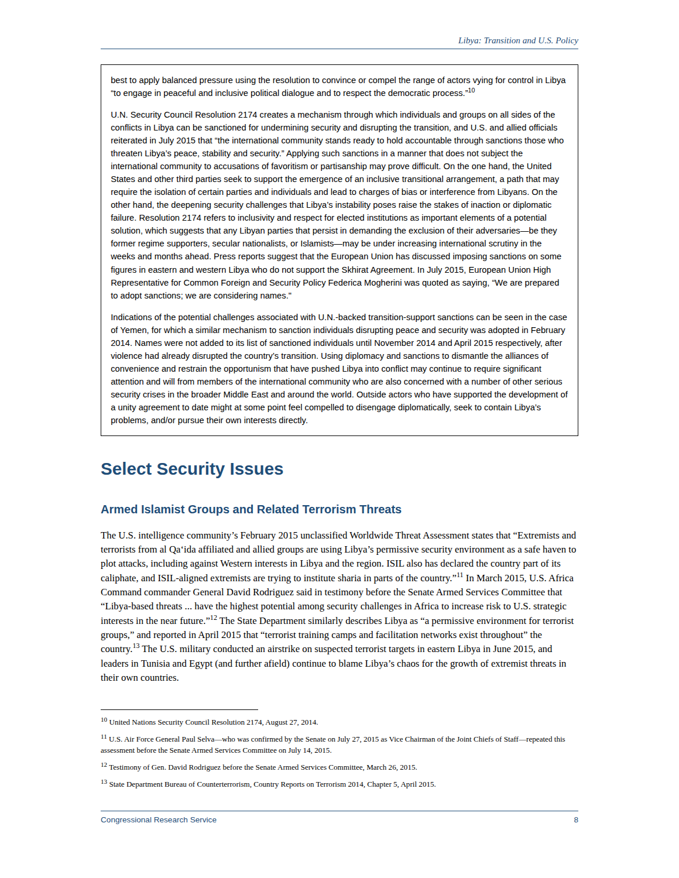Libya: Transition and U.S. Policy
best to apply balanced pressure using the resolution to convince or compel the range of actors vying for control in Libya “to engage in peaceful and inclusive political dialogue and to respect the democratic process.”10
U.N. Security Council Resolution 2174 creates a mechanism through which individuals and groups on all sides of the conflicts in Libya can be sanctioned for undermining security and disrupting the transition, and U.S. and allied officials reiterated in July 2015 that “the international community stands ready to hold accountable through sanctions those who threaten Libya’s peace, stability and security.” Applying such sanctions in a manner that does not subject the international community to accusations of favoritism or partisanship may prove difficult. On the one hand, the United States and other third parties seek to support the emergence of an inclusive transitional arrangement, a path that may require the isolation of certain parties and individuals and lead to charges of bias or interference from Libyans. On the other hand, the deepening security challenges that Libya’s instability poses raise the stakes of inaction or diplomatic failure. Resolution 2174 refers to inclusivity and respect for elected institutions as important elements of a potential solution, which suggests that any Libyan parties that persist in demanding the exclusion of their adversaries—be they former regime supporters, secular nationalists, or Islamists—may be under increasing international scrutiny in the weeks and months ahead. Press reports suggest that the European Union has discussed imposing sanctions on some figures in eastern and western Libya who do not support the Skhirat Agreement. In July 2015, European Union High Representative for Common Foreign and Security Policy Federica Mogherini was quoted as saying, “We are prepared to adopt sanctions; we are considering names."
Indications of the potential challenges associated with U.N.-backed transition-support sanctions can be seen in the case of Yemen, for which a similar mechanism to sanction individuals disrupting peace and security was adopted in February 2014. Names were not added to its list of sanctioned individuals until November 2014 and April 2015 respectively, after violence had already disrupted the country’s transition. Using diplomacy and sanctions to dismantle the alliances of convenience and restrain the opportunism that have pushed Libya into conflict may continue to require significant attention and will from members of the international community who are also concerned with a number of other serious security crises in the broader Middle East and around the world. Outside actors who have supported the development of a unity agreement to date might at some point feel compelled to disengage diplomatically, seek to contain Libya’s problems, and/or pursue their own interests directly.
Select Security Issues
Armed Islamist Groups and Related Terrorism Threats
The U.S. intelligence community’s February 2015 unclassified Worldwide Threat Assessment states that “Extremists and terrorists from al Qa‘ida affiliated and allied groups are using Libya’s permissive security environment as a safe haven to plot attacks, including against Western interests in Libya and the region. ISIL also has declared the country part of its caliphate, and ISIL-aligned extremists are trying to institute sharia in parts of the country.”11 In March 2015, U.S. Africa Command commander General David Rodriguez said in testimony before the Senate Armed Services Committee that “Libya-based threats ... have the highest potential among security challenges in Africa to increase risk to U.S. strategic interests in the near future.”12 The State Department similarly describes Libya as “a permissive environment for terrorist groups,” and reported in April 2015 that “terrorist training camps and facilitation networks exist throughout” the country.13 The U.S. military conducted an airstrike on suspected terrorist targets in eastern Libya in June 2015, and leaders in Tunisia and Egypt (and further afield) continue to blame Libya’s chaos for the growth of extremist threats in their own countries.
10 United Nations Security Council Resolution 2174, August 27, 2014.
11 U.S. Air Force General Paul Selva—who was confirmed by the Senate on July 27, 2015 as Vice Chairman of the Joint Chiefs of Staff—repeated this assessment before the Senate Armed Services Committee on July 14, 2015.
12 Testimony of Gen. David Rodriguez before the Senate Armed Services Committee, March 26, 2015.
13 State Department Bureau of Counterterrorism, Country Reports on Terrorism 2014, Chapter 5, April 2015.
Congressional Research Service 8